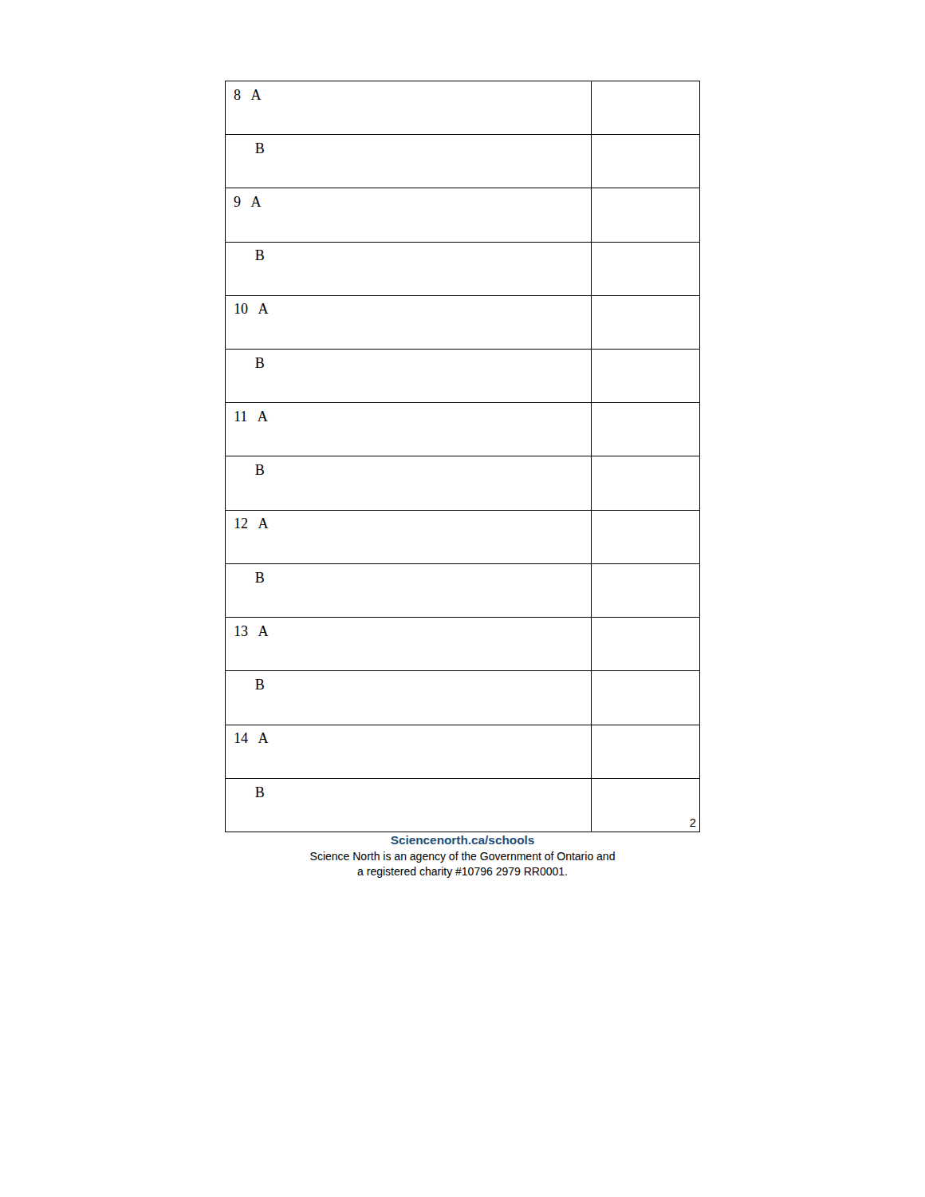| 8 A | |
| B | |
| 9 A | |
| B | |
| 10 A | |
| B | |
| 11 A | |
| B | |
| 12 A | |
| B | |
| 13 A | |
| B | |
| 14 A | |
| B | |
2
Sciencenorth.ca/schools
Science North is an agency of the Government of Ontario and
a registered charity #10796 2979 RR0001.